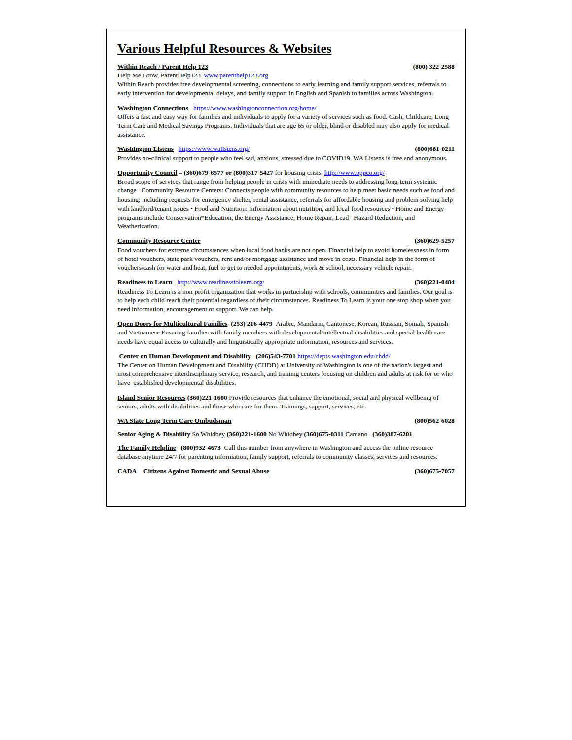Various Helpful Resources & Websites
Within Reach / Parent Help 123
(800) 322-2588
Help Me Grow, ParentHelp123 www.parenthelp123.org
Within Reach provides free developmental screening, connections to early learning and family support services, referrals to early intervention for developmental delays, and family support in English and Spanish to families across Washington.
Washington Connections https://www.washingtonconnection.org/home/
Offers a fast and easy way for families and individuals to apply for a variety of services such as food. Cash, Childcare, Long Term Care and Medical Savings Programs. Individuals that are age 65 or older, blind or disabled may also apply for medical assistance.
Washington Listens https://www.walistens.org/
(800)681-0211
Provides no-clinical support to people who feel sad, anxious, stressed due to COVID19. WA Listens is free and anonymous.
Opportunity Council – (360)679-6577 or (800)317-5427 for housing crisis. http://www.oppco.org/
Broad scope of services that range from helping people in crisis with immediate needs to addressing long-term systemic change Community Resource Centers: Connects people with community resources to help meet basic needs such as food and housing; including requests for emergency shelter, rental assistance, referrals for affordable housing and problem solving help with landlord/tenant issues • Food and Nutrition: Information about nutrition, and local food resources • Home and Energy programs include Conservation*Education, the Energy Assistance, Home Repair, Lead Hazard Reduction, and Weatherization.
Community Resource Center
(360)629-5257
Food vouchers for extreme circumstances when local food banks are not open. Financial help to avoid homelessness in form of hotel vouchers, state park vouchers, rent and/or mortgage assistance and move in costs. Financial help in the form of vouchers/cash for water and heat, fuel to get to needed appointments, work & school, necessary vehicle repair.
Readiness to Learn http://www.readinesstolearn.org/
(360)221-0484
Readiness To Learn is a non-profit organization that works in partnership with schools, communities and families. Our goal is to help each child reach their potential regardless of their circumstances. Readiness To Learn is your one stop shop when you need information, encouragement or support. We can help.
Open Doors for Multicultural Families (253) 216-4479 Arabic, Mandarin, Cantonese, Korean, Russian, Somali, Spanish and Vietnamese Ensuring families with family members with developmental/intellectual disabilities and special health care needs have equal access to culturally and linguistically appropriate information, resources and services.
Center on Human Development and Disability (206)543-7701 https://depts.washington.edu/chdd/
The Center on Human Development and Disability (CHDD) at University of Washington is one of the nation's largest and most comprehensive interdisciplinary service, research, and training centers focusing on children and adults at risk for or who have established developmental disabilities.
Island Senior Resources (360)221-1600 Provide resources that enhance the emotional, social and physical wellbeing of seniors, adults with disabilities and those who care for them. Trainings, support, services, etc.
WA State Long Term Care Ombudsman
(800)562-6028
Senior Aging & Disability So Whidbey (360)221-1600 No Whidbey (360)675-0311 Camano (360)387-6201
The Family Helpline (800)932-4673 Call this number from anywhere in Washington and access the online resource database anytime 24/7 for parenting information, family support, referrals to community classes, services and resources.
CADA—Citizens Against Domestic and Sexual Abuse
(360)675-7057